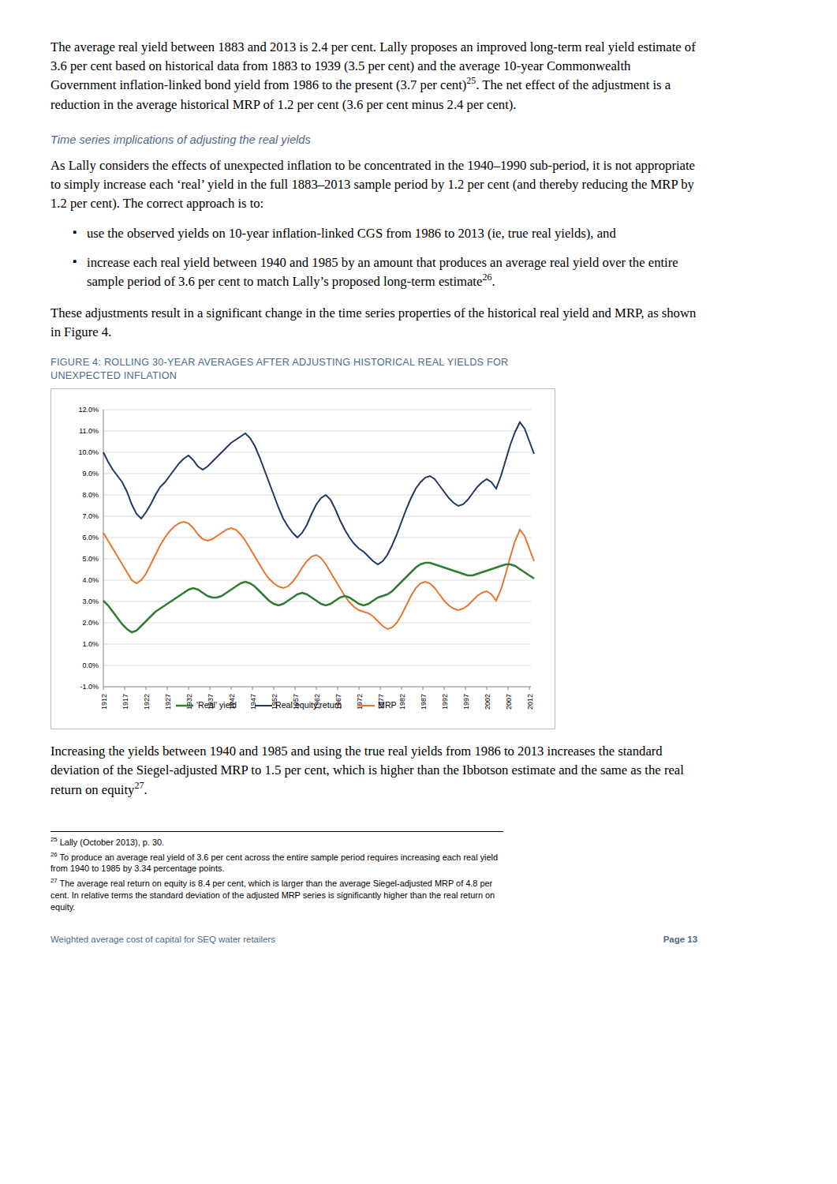The average real yield between 1883 and 2013 is 2.4 per cent. Lally proposes an improved long-term real yield estimate of 3.6 per cent based on historical data from 1883 to 1939 (3.5 per cent) and the average 10-year Commonwealth Government inflation-linked bond yield from 1986 to the present (3.7 per cent)25. The net effect of the adjustment is a reduction in the average historical MRP of 1.2 per cent (3.6 per cent minus 2.4 per cent).
Time series implications of adjusting the real yields
As Lally considers the effects of unexpected inflation to be concentrated in the 1940–1990 sub-period, it is not appropriate to simply increase each ‘real’ yield in the full 1883–2013 sample period by 1.2 per cent (and thereby reducing the MRP by 1.2 per cent). The correct approach is to:
use the observed yields on 10-year inflation-linked CGS from 1986 to 2013 (ie, true real yields), and
increase each real yield between 1940 and 1985 by an amount that produces an average real yield over the entire sample period of 3.6 per cent to match Lally’s proposed long-term estimate26.
These adjustments result in a significant change in the time series properties of the historical real yield and MRP, as shown in Figure 4.
FIGURE 4: ROLLING 30-YEAR AVERAGES AFTER ADJUSTING HISTORICAL REAL YIELDS FOR
UNEXPECTED INFLATION
12.0% 11.0% 10.0% 9.0% 8.0% 7.0% 6.0% 5.0% 4.0% 3.0% 2.0% 1.0% 0.0% -1.0% 1912 1917 1922 1927 1932 1937 1942 1947 1952 1957 1962 1967 1972 1977 1982 1987 1992 1997 2002 2007 2012 'Real' yield Real equity return MRP
Increasing the yields between 1940 and 1985 and using the true real yields from 1986 to 2013 increases the standard deviation of the Siegel-adjusted MRP to 1.5 per cent, which is higher than the Ibbotson estimate and the same as the real return on equity27.
25 Lally (October 2013), p. 30.
26 To produce an average real yield of 3.6 per cent across the entire sample period requires increasing each real yield from 1940 to 1985 by 3.34 percentage points.
27 The average real return on equity is 8.4 per cent, which is larger than the average Siegel-adjusted MRP of 4.8 per cent. In relative terms the standard deviation of the adjusted MRP series is significantly higher than the real return on equity.
Weighted average cost of capital for SEQ water retailers
Page 13